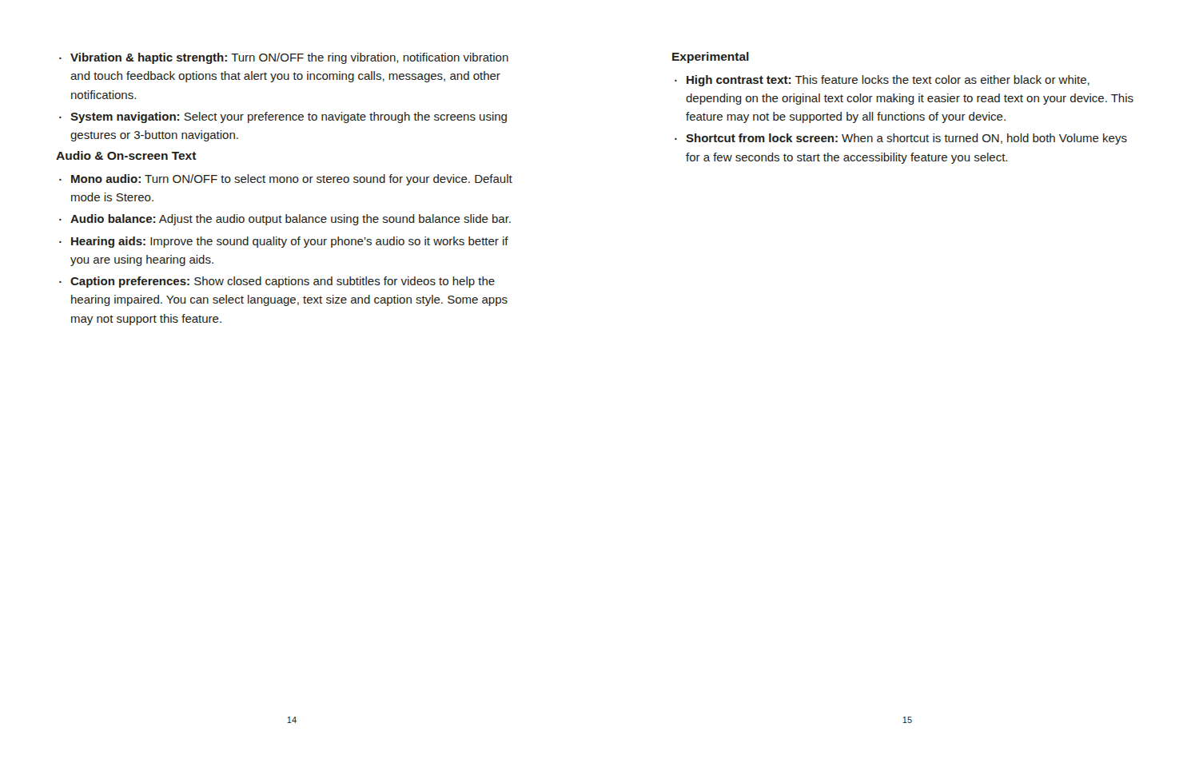Vibration & haptic strength: Turn ON/OFF the ring vibration, notification vibration and touch feedback options that alert you to incoming calls, messages, and other notifications.
System navigation: Select your preference to navigate through the screens using gestures or 3-button navigation.
Audio & On-screen Text
Mono audio: Turn ON/OFF to select mono or stereo sound for your device. Default mode is Stereo.
Audio balance: Adjust the audio output balance using the sound balance slide bar.
Hearing aids: Improve the sound quality of your phone’s audio so it works better if you are using hearing aids.
Caption preferences: Show closed captions and subtitles for videos to help the hearing impaired. You can select language, text size and caption style. Some apps may not support this feature.
14
Experimental
High contrast text: This feature locks the text color as either black or white, depending on the original text color making it easier to read text on your device. This feature may not be supported by all functions of your device.
Shortcut from lock screen: When a shortcut is turned ON, hold both Volume keys for a few seconds to start the accessibility feature you select.
15